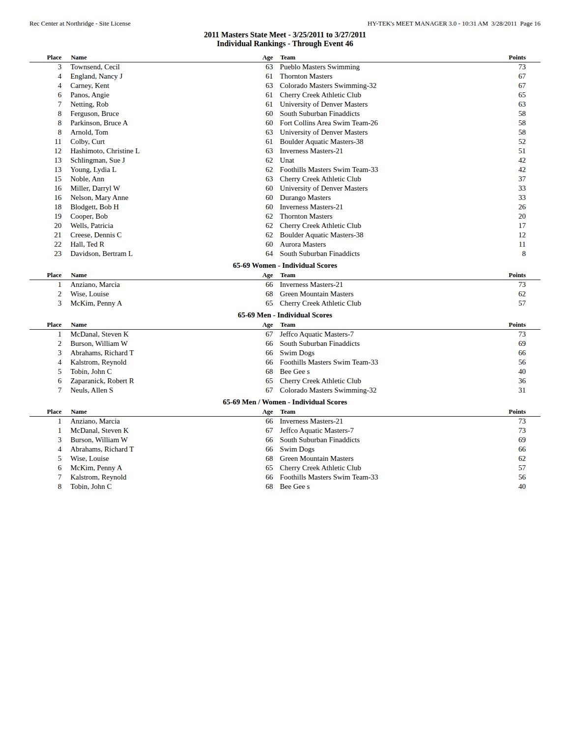Rec Center at Northridge - Site License HY-TEK's MEET MANAGER 3.0 - 10:31 AM 3/28/2011 Page 16
2011 Masters State Meet - 3/25/2011 to 3/27/2011
Individual Rankings - Through Event 46
| Place | Name | Age | Team | Points |
| --- | --- | --- | --- | --- |
| 3 | Townsend, Cecil | 63 | Pueblo Masters Swimming | 73 |
| 4 | England, Nancy J | 61 | Thornton Masters | 67 |
| 4 | Carney, Kent | 63 | Colorado Masters Swimming-32 | 67 |
| 6 | Panos, Angie | 61 | Cherry Creek Athletic Club | 65 |
| 7 | Netting, Rob | 61 | University of Denver Masters | 63 |
| 8 | Ferguson, Bruce | 60 | South Suburban Finaddicts | 58 |
| 8 | Parkinson, Bruce A | 60 | Fort Collins Area Swim Team-26 | 58 |
| 8 | Arnold, Tom | 63 | University of Denver Masters | 58 |
| 11 | Colby, Curt | 61 | Boulder Aquatic Masters-38 | 52 |
| 12 | Hashimoto, Christine L | 63 | Inverness Masters-21 | 51 |
| 13 | Schlingman, Sue J | 62 | Unat | 42 |
| 13 | Young, Lydia L | 62 | Foothills Masters Swim Team-33 | 42 |
| 15 | Noble, Ann | 63 | Cherry Creek Athletic Club | 37 |
| 16 | Miller, Darryl W | 60 | University of Denver Masters | 33 |
| 16 | Nelson, Mary Anne | 60 | Durango Masters | 33 |
| 18 | Blodgett, Bob H | 60 | Inverness Masters-21 | 26 |
| 19 | Cooper, Bob | 62 | Thornton Masters | 20 |
| 20 | Wells, Patricia | 62 | Cherry Creek Athletic Club | 17 |
| 21 | Creese, Dennis C | 62 | Boulder Aquatic Masters-38 | 12 |
| 22 | Hall, Ted R | 60 | Aurora Masters | 11 |
| 23 | Davidson, Bertram L | 64 | South Suburban Finaddicts | 8 |
65-69 Women - Individual Scores
| Place | Name | Age | Team | Points |
| --- | --- | --- | --- | --- |
| 1 | Anziano, Marcia | 66 | Inverness Masters-21 | 73 |
| 2 | Wise, Louise | 68 | Green Mountain Masters | 62 |
| 3 | McKim, Penny A | 65 | Cherry Creek Athletic Club | 57 |
65-69 Men - Individual Scores
| Place | Name | Age | Team | Points |
| --- | --- | --- | --- | --- |
| 1 | McDanal, Steven K | 67 | Jeffco Aquatic Masters-7 | 73 |
| 2 | Burson, William W | 66 | South Suburban Finaddicts | 69 |
| 3 | Abrahams, Richard T | 66 | Swim Dogs | 66 |
| 4 | Kalstrom, Reynold | 66 | Foothills Masters Swim Team-33 | 56 |
| 5 | Tobin, John C | 68 | Bee Gee s | 40 |
| 6 | Zaparanick, Robert R | 65 | Cherry Creek Athletic Club | 36 |
| 7 | Neuls, Allen S | 67 | Colorado Masters Swimming-32 | 31 |
65-69 Men / Women - Individual Scores
| Place | Name | Age | Team | Points |
| --- | --- | --- | --- | --- |
| 1 | Anziano, Marcia | 66 | Inverness Masters-21 | 73 |
| 1 | McDanal, Steven K | 67 | Jeffco Aquatic Masters-7 | 73 |
| 3 | Burson, William W | 66 | South Suburban Finaddicts | 69 |
| 4 | Abrahams, Richard T | 66 | Swim Dogs | 66 |
| 5 | Wise, Louise | 68 | Green Mountain Masters | 62 |
| 6 | McKim, Penny A | 65 | Cherry Creek Athletic Club | 57 |
| 7 | Kalstrom, Reynold | 66 | Foothills Masters Swim Team-33 | 56 |
| 8 | Tobin, John C | 68 | Bee Gee s | 40 |